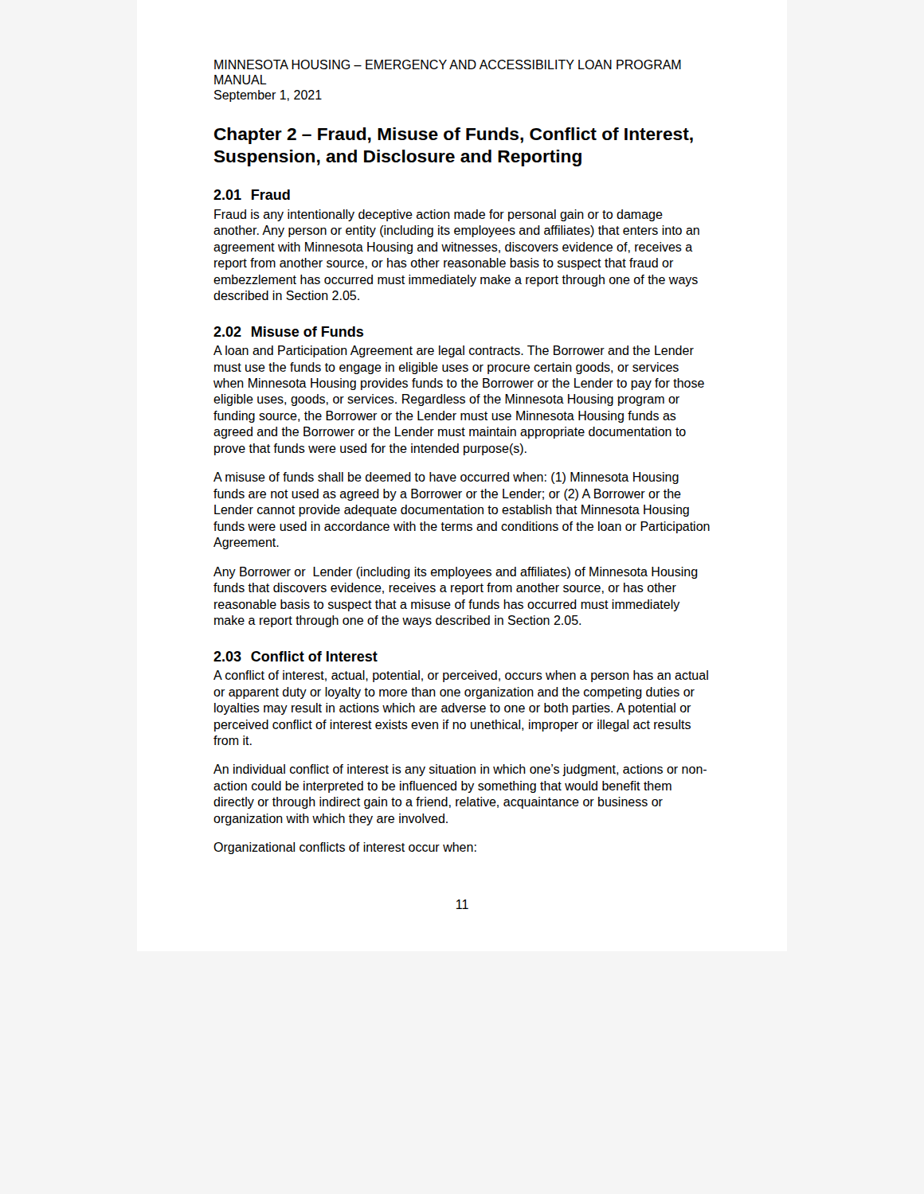MINNESOTA HOUSING – EMERGENCY AND ACCESSIBILITY LOAN PROGRAM MANUAL September 1, 2021
Chapter 2 – Fraud, Misuse of Funds, Conflict of Interest, Suspension, and Disclosure and Reporting
2.01 Fraud
Fraud is any intentionally deceptive action made for personal gain or to damage another. Any person or entity (including its employees and affiliates) that enters into an agreement with Minnesota Housing and witnesses, discovers evidence of, receives a report from another source, or has other reasonable basis to suspect that fraud or embezzlement has occurred must immediately make a report through one of the ways described in Section 2.05.
2.02 Misuse of Funds
A loan and Participation Agreement are legal contracts. The Borrower and the Lender must use the funds to engage in eligible uses or procure certain goods, or services when Minnesota Housing provides funds to the Borrower or the Lender to pay for those eligible uses, goods, or services. Regardless of the Minnesota Housing program or funding source, the Borrower or the Lender must use Minnesota Housing funds as agreed and the Borrower or the Lender must maintain appropriate documentation to prove that funds were used for the intended purpose(s).
A misuse of funds shall be deemed to have occurred when: (1) Minnesota Housing funds are not used as agreed by a Borrower or the Lender; or (2) A Borrower or the Lender cannot provide adequate documentation to establish that Minnesota Housing funds were used in accordance with the terms and conditions of the loan or Participation Agreement.
Any Borrower or Lender (including its employees and affiliates) of Minnesota Housing funds that discovers evidence, receives a report from another source, or has other reasonable basis to suspect that a misuse of funds has occurred must immediately make a report through one of the ways described in Section 2.05.
2.03 Conflict of Interest
A conflict of interest, actual, potential, or perceived, occurs when a person has an actual or apparent duty or loyalty to more than one organization and the competing duties or loyalties may result in actions which are adverse to one or both parties. A potential or perceived conflict of interest exists even if no unethical, improper or illegal act results from it.
An individual conflict of interest is any situation in which one’s judgment, actions or non-action could be interpreted to be influenced by something that would benefit them directly or through indirect gain to a friend, relative, acquaintance or business or organization with which they are involved.
Organizational conflicts of interest occur when:
11